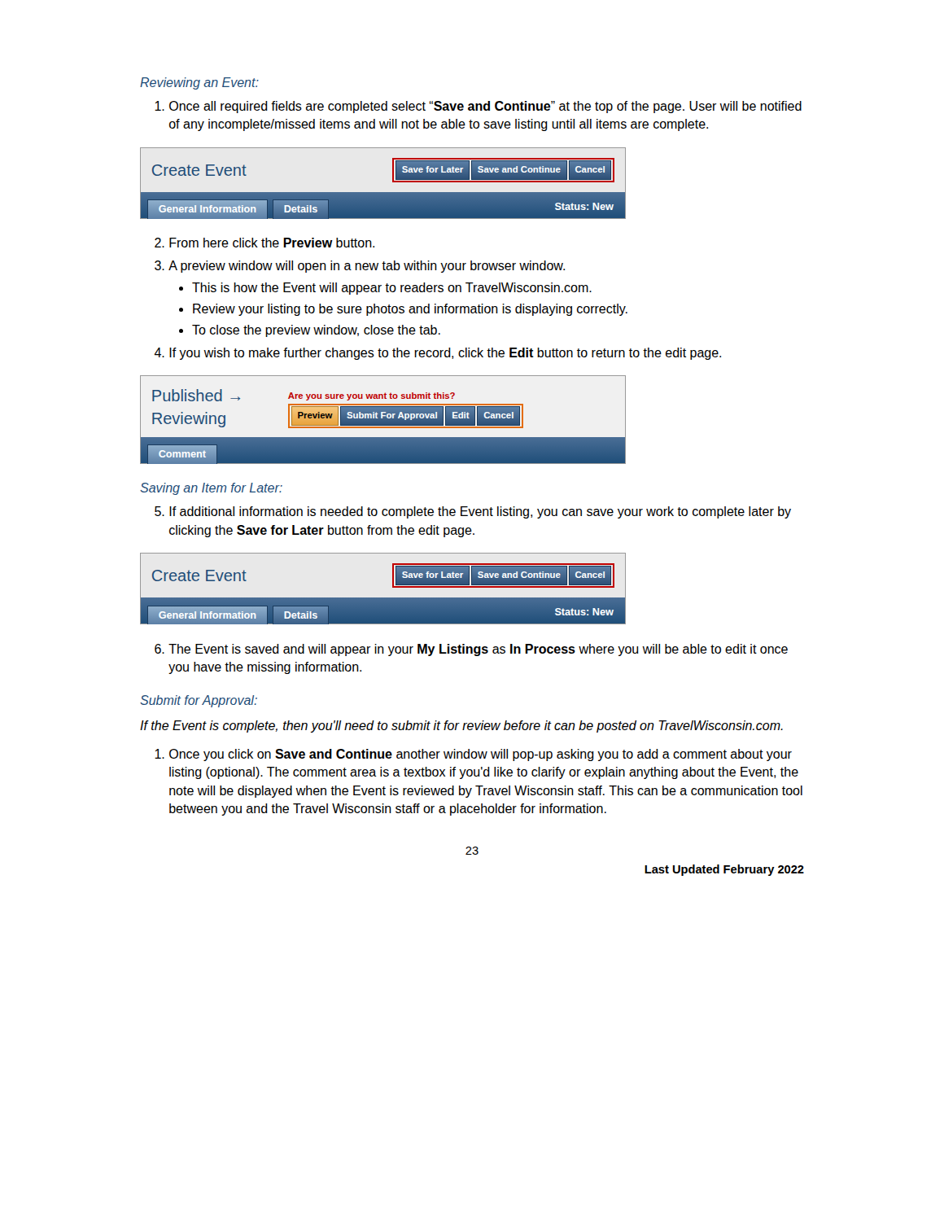Reviewing an Event:
Once all required fields are completed select “Save and Continue” at the top of the page. User will be notified of any incomplete/missed items and will not be able to save listing until all items are complete.
Create Event Save for Later Save and Continue Cancel
General Information Details Status: New
From here click the Preview button.
A preview window will open in a new tab within your browser window.
This is how the Event will appear to readers on TravelWisconsin.com.
Review your listing to be sure photos and information is displaying correctly.
To close the preview window, close the tab.
If you wish to make further changes to the record, click the Edit button to return to the edit page.
Published → Reviewing Are you sure you want to submit this? Preview Submit For Approval Edit Cancel
Comment
Saving an Item for Later:
If additional information is needed to complete the Event listing, you can save your work to complete later by clicking the Save for Later button from the edit page.
Create Event Save for Later Save and Continue Cancel
General Information Details Status: New
The Event is saved and will appear in your My Listings as In Process where you will be able to edit it once you have the missing information.
Submit for Approval:
If the Event is complete, then you'll need to submit it for review before it can be posted on TravelWisconsin.com.
Once you click on Save and Continue another window will pop-up asking you to add a comment about your listing (optional). The comment area is a textbox if you'd like to clarify or explain anything about the Event, the note will be displayed when the Event is reviewed by Travel Wisconsin staff. This can be a communication tool between you and the Travel Wisconsin staff or a placeholder for information.
23
Last Updated February 2022